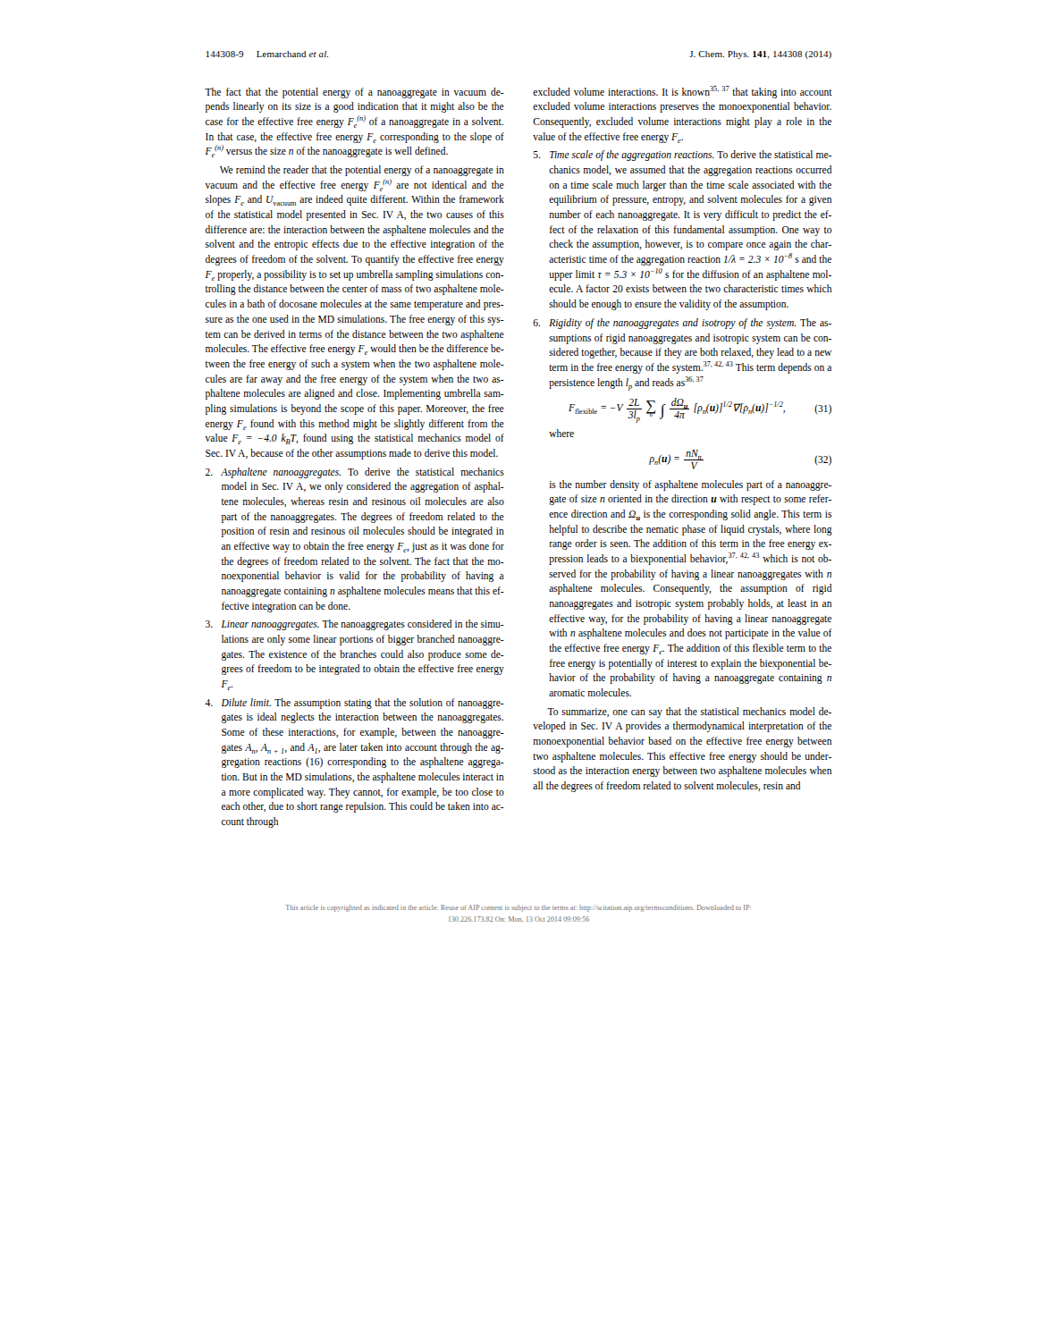144308-9 Lemarchand et al.
J. Chem. Phys. 141, 144308 (2014)
The fact that the potential energy of a nanoaggregate in vacuum depends linearly on its size is a good indication that it might also be the case for the effective free energy Fe(n) of a nanoaggregate in a solvent. In that case, the effective free energy Fe corresponding to the slope of Fe(n) versus the size n of the nanoaggregate is well defined.
We remind the reader that the potential energy of a nanoaggregate in vacuum and the effective free energy Fe(n) are not identical and the slopes Fe and Uvacuum are indeed quite different. Within the framework of the statistical model presented in Sec. IV A, the two causes of this difference are: the interaction between the asphaltene molecules and the solvent and the entropic effects due to the effective integration of the degrees of freedom of the solvent. To quantify the effective free energy Fe properly, a possibility is to set up umbrella sampling simulations controlling the distance between the center of mass of two asphaltene molecules in a bath of docosane molecules at the same temperature and pressure as the one used in the MD simulations. The free energy of this system can be derived in terms of the distance between the two asphaltene molecules. The effective free energy Fe would then be the difference between the free energy of such a system when the two asphaltene molecules are far away and the free energy of the system when the two asphaltene molecules are aligned and close. Implementing umbrella sampling simulations is beyond the scope of this paper. Moreover, the free energy Fe found with this method might be slightly different from the value Fe = −4.0 kBT, found using the statistical mechanics model of Sec. IV A, because of the other assumptions made to derive this model.
Asphaltene nanoaggregates. To derive the statistical mechanics model in Sec. IV A, we only considered the aggregation of asphaltene molecules, whereas resin and resinous oil molecules are also part of the nanoaggregates. The degrees of freedom related to the position of resin and resinous oil molecules should be integrated in an effective way to obtain the free energy Fe, just as it was done for the degrees of freedom related to the solvent. The fact that the monoexponential behavior is valid for the probability of having a nanoaggregate containing n asphaltene molecules means that this effective integration can be done.
Linear nanoaggregates. The nanoaggregates considered in the simulations are only some linear portions of bigger branched nanoaggregates. The existence of the branches could also produce some degrees of freedom to be integrated to obtain the effective free energy Fe.
Dilute limit. The assumption stating that the solution of nanoaggregates is ideal neglects the interaction between the nanoaggregates. Some of these interactions, for example, between the nanoaggregates An, An + 1, and A1, are later taken into account through the aggregation reactions (16) corresponding to the asphaltene aggregation. But in the MD simulations, the asphaltene molecules interact in a more complicated way. They cannot, for example, be too close to each other, due to short range repulsion. This could be taken into account through
excluded volume interactions. It is known35, 37 that taking into account excluded volume interactions preserves the monoexponential behavior. Consequently, excluded volume interactions might play a role in the value of the effective free energy Fe.
Time scale of the aggregation reactions. To derive the statistical mechanics model, we assumed that the aggregation reactions occurred on a time scale much larger than the time scale associated with the equilibrium of pressure, entropy, and solvent molecules for a given number of each nanoaggregate. It is very difficult to predict the effect of the relaxation of this fundamental assumption. One way to check the assumption, however, is to compare once again the characteristic time of the aggregation reaction 1/λ = 2.3 × 10−8 s and the upper limit τ = 5.3 × 10−10 s for the diffusion of an asphaltene molecule. A factor 20 exists between the two characteristic times which should be enough to ensure the validity of the assumption.
Rigidity of the nanoaggregates and isotropy of the system. The assumptions of rigid nanoaggregates and isotropic system can be considered together, because if they are both relaxed, they lead to a new term in the free energy of the system.37, 42, 43 This term depends on a persistence length lp and reads as36, 37
Fflexible = −V 2L 3lp ∑n ∫ dΩu 4π [ρn(u)]1/2∇[ρn(u)]−1/2,
(31)
where
ρn(u) = nNn V
(32)
is the number density of asphaltene molecules part of a nanoaggregate of size n oriented in the direction u with respect to some reference direction and Ωu is the corresponding solid angle. This term is helpful to describe the nematic phase of liquid crystals, where long range order is seen. The addition of this term in the free energy expression leads to a biexponential behavior,37, 42, 43 which is not observed for the probability of having a linear nanoaggregates with n asphaltene molecules. Consequently, the assumption of rigid nanoaggregates and isotropic system probably holds, at least in an effective way, for the probability of having a linear nanoaggregate with n asphaltene molecules and does not participate in the value of the effective free energy Fe. The addition of this flexible term to the free energy is potentially of interest to explain the biexponential behavior of the probability of having a nanoaggregate containing n aromatic molecules.
To summarize, one can say that the statistical mechanics model developed in Sec. IV A provides a thermodynamical interpretation of the monoexponential behavior based on the effective free energy between two asphaltene molecules. This effective free energy should be understood as the interaction energy between two asphaltene molecules when all the degrees of freedom related to solvent molecules, resin and
This article is copyrighted as indicated in the article. Reuse of AIP content is subject to the terms at: http://scitation.aip.org/termsconditions. Downloaded to IP: 130.226.173.82 On: Mon, 13 Oct 2014 09:09:56